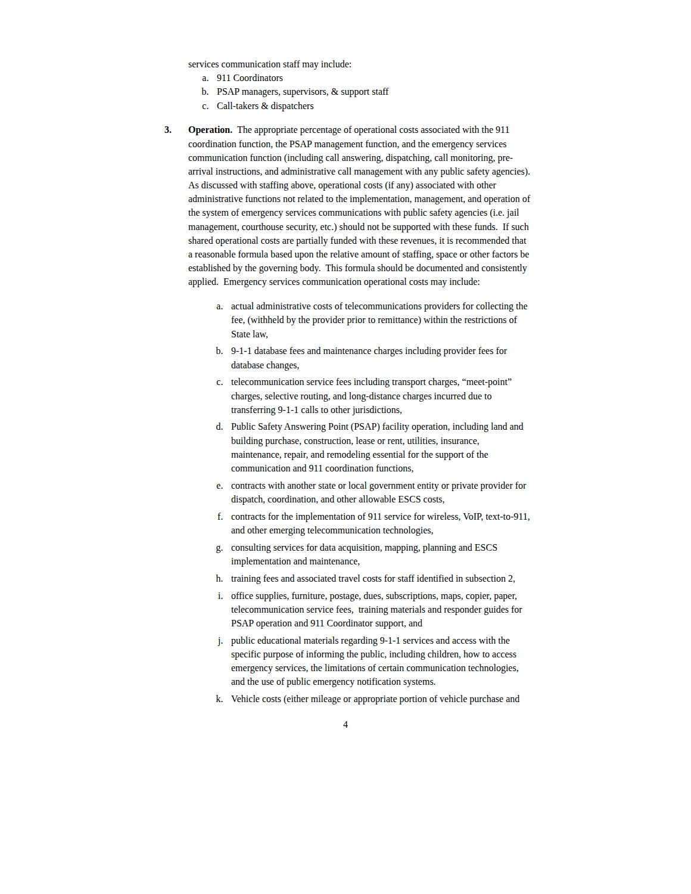services communication staff may include:
911 Coordinators
PSAP managers, supervisors, & support staff
Call-takers & dispatchers
Operation. The appropriate percentage of operational costs associated with the 911 coordination function, the PSAP management function, and the emergency services communication function (including call answering, dispatching, call monitoring, pre-arrival instructions, and administrative call management with any public safety agencies). As discussed with staffing above, operational costs (if any) associated with other administrative functions not related to the implementation, management, and operation of the system of emergency services communications with public safety agencies (i.e. jail management, courthouse security, etc.) should not be supported with these funds. If such shared operational costs are partially funded with these revenues, it is recommended that a reasonable formula based upon the relative amount of staffing, space or other factors be established by the governing body. This formula should be documented and consistently applied. Emergency services communication operational costs may include:
actual administrative costs of telecommunications providers for collecting the fee, (withheld by the provider prior to remittance) within the restrictions of State law,
9-1-1 database fees and maintenance charges including provider fees for database changes,
telecommunication service fees including transport charges, “meet-point” charges, selective routing, and long-distance charges incurred due to transferring 9-1-1 calls to other jurisdictions,
Public Safety Answering Point (PSAP) facility operation, including land and building purchase, construction, lease or rent, utilities, insurance, maintenance, repair, and remodeling essential for the support of the communication and 911 coordination functions,
contracts with another state or local government entity or private provider for dispatch, coordination, and other allowable ESCS costs,
contracts for the implementation of 911 service for wireless, VoIP, text-to-911, and other emerging telecommunication technologies,
consulting services for data acquisition, mapping, planning and ESCS implementation and maintenance,
training fees and associated travel costs for staff identified in subsection 2,
office supplies, furniture, postage, dues, subscriptions, maps, copier, paper, telecommunication service fees, training materials and responder guides for PSAP operation and 911 Coordinator support, and
public educational materials regarding 9-1-1 services and access with the specific purpose of informing the public, including children, how to access emergency services, the limitations of certain communication technologies, and the use of public emergency notification systems.
Vehicle costs (either mileage or appropriate portion of vehicle purchase and
4